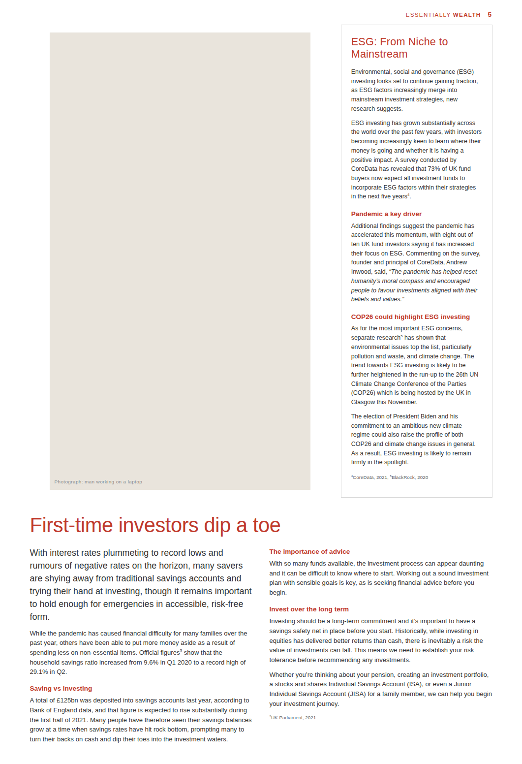Essentially Wealth 5
Photograph: man working on a laptop
ESG: From Niche to Mainstream
Environmental, social and governance (ESG) investing looks set to continue gaining traction, as ESG factors increasingly merge into mainstream investment strategies, new research suggests.
ESG investing has grown substantially across the world over the past few years, with investors becoming increasingly keen to learn where their money is going and whether it is having a positive impact. A survey conducted by CoreData has revealed that 73% of UK fund buyers now expect all investment funds to incorporate ESG factors within their strategies in the next five years4.
Pandemic a key driver
Additional findings suggest the pandemic has accelerated this momentum, with eight out of ten UK fund investors saying it has increased their focus on ESG. Commenting on the survey, founder and principal of CoreData, Andrew Inwood, said, “The pandemic has helped reset humanity’s moral compass and encouraged people to favour investments aligned with their beliefs and values.”
COP26 could highlight ESG investing
As for the most important ESG concerns, separate research5 has shown that environmental issues top the list, particularly pollution and waste, and climate change. The trend towards ESG investing is likely to be further heightened in the run-up to the 26th UN Climate Change Conference of the Parties (COP26) which is being hosted by the UK in Glasgow this November.
The election of President Biden and his commitment to an ambitious new climate regime could also raise the profile of both COP26 and climate change issues in general. As a result, ESG investing is likely to remain firmly in the spotlight.
4CoreData, 2021, 5BlackRock, 2020
First-time investors dip a toe
With interest rates plummeting to record lows and rumours of negative rates on the horizon, many savers are shying away from traditional savings accounts and trying their hand at investing, though it remains important to hold enough for emergencies in accessible, risk-free form.
While the pandemic has caused financial difficulty for many families over the past year, others have been able to put more money aside as a result of spending less on non-essential items. Official figures3 show that the household savings ratio increased from 9.6% in Q1 2020 to a record high of 29.1% in Q2.
Saving vs investing
A total of £125bn was deposited into savings accounts last year, according to Bank of England data, and that figure is expected to rise substantially during the first half of 2021. Many people have therefore seen their savings balances grow at a time when savings rates have hit rock bottom, prompting many to turn their backs on cash and dip their toes into the investment waters.
The importance of advice
With so many funds available, the investment process can appear daunting and it can be difficult to know where to start. Working out a sound investment plan with sensible goals is key, as is seeking financial advice before you begin.
Invest over the long term
Investing should be a long-term commitment and it’s important to have a savings safety net in place before you start. Historically, while investing in equities has delivered better returns than cash, there is inevitably a risk the value of investments can fall. This means we need to establish your risk tolerance before recommending any investments.
Whether you’re thinking about your pension, creating an investment portfolio, a stocks and shares Individual Savings Account (ISA), or even a Junior Individual Savings Account (JISA) for a family member, we can help you begin your investment journey.
3UK Parliament, 2021